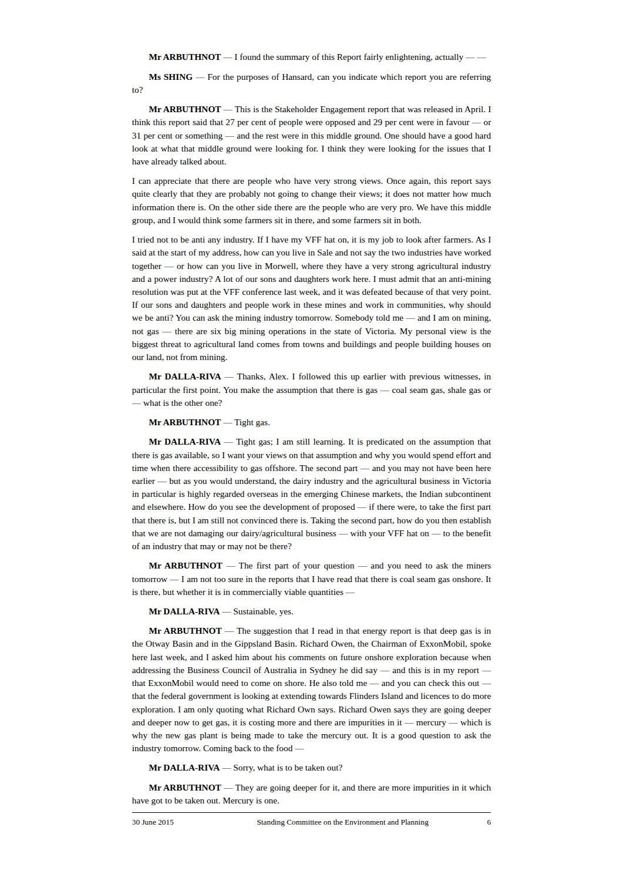Mr ARBUTHNOT — I found the summary of this Report fairly enlightening, actually — —
Ms SHING — For the purposes of Hansard, can you indicate which report you are referring to?
Mr ARBUTHNOT — This is the Stakeholder Engagement report that was released in April. I think this report said that 27 per cent of people were opposed and 29 per cent were in favour — or 31 per cent or something — and the rest were in this middle ground. One should have a good hard look at what that middle ground were looking for. I think they were looking for the issues that I have already talked about.
I can appreciate that there are people who have very strong views. Once again, this report says quite clearly that they are probably not going to change their views; it does not matter how much information there is. On the other side there are the people who are very pro. We have this middle group, and I would think some farmers sit in there, and some farmers sit in both.
I tried not to be anti any industry. If I have my VFF hat on, it is my job to look after farmers. As I said at the start of my address, how can you live in Sale and not say the two industries have worked together — or how can you live in Morwell, where they have a very strong agricultural industry and a power industry? A lot of our sons and daughters work here. I must admit that an anti-mining resolution was put at the VFF conference last week, and it was defeated because of that very point. If our sons and daughters and people work in these mines and work in communities, why should we be anti? You can ask the mining industry tomorrow. Somebody told me — and I am on mining, not gas — there are six big mining operations in the state of Victoria. My personal view is the biggest threat to agricultural land comes from towns and buildings and people building houses on our land, not from mining.
Mr DALLA-RIVA — Thanks, Alex. I followed this up earlier with previous witnesses, in particular the first point. You make the assumption that there is gas — coal seam gas, shale gas or — what is the other one?
Mr ARBUTHNOT — Tight gas.
Mr DALLA-RIVA — Tight gas; I am still learning. It is predicated on the assumption that there is gas available, so I want your views on that assumption and why you would spend effort and time when there accessibility to gas offshore. The second part — and you may not have been here earlier — but as you would understand, the dairy industry and the agricultural business in Victoria in particular is highly regarded overseas in the emerging Chinese markets, the Indian subcontinent and elsewhere. How do you see the development of proposed — if there were, to take the first part that there is, but I am still not convinced there is. Taking the second part, how do you then establish that we are not damaging our dairy/agricultural business — with your VFF hat on — to the benefit of an industry that may or may not be there?
Mr ARBUTHNOT — The first part of your question — and you need to ask the miners tomorrow — I am not too sure in the reports that I have read that there is coal seam gas onshore. It is there, but whether it is in commercially viable quantities —
Mr DALLA-RIVA — Sustainable, yes.
Mr ARBUTHNOT — The suggestion that I read in that energy report is that deep gas is in the Otway Basin and in the Gippsland Basin. Richard Owen, the Chairman of ExxonMobil, spoke here last week, and I asked him about his comments on future onshore exploration because when addressing the Business Council of Australia in Sydney he did say — and this is in my report — that ExxonMobil would need to come on shore. He also told me — and you can check this out — that the federal government is looking at extending towards Flinders Island and licences to do more exploration. I am only quoting what Richard Own says. Richard Owen says they are going deeper and deeper now to get gas, it is costing more and there are impurities in it — mercury — which is why the new gas plant is being made to take the mercury out. It is a good question to ask the industry tomorrow. Coming back to the food —
Mr DALLA-RIVA — Sorry, what is to be taken out?
Mr ARBUTHNOT — They are going deeper for it, and there are more impurities in it which have got to be taken out. Mercury is one.
| 30 June 2015 | Standing Committee on the Environment and Planning | 6 |